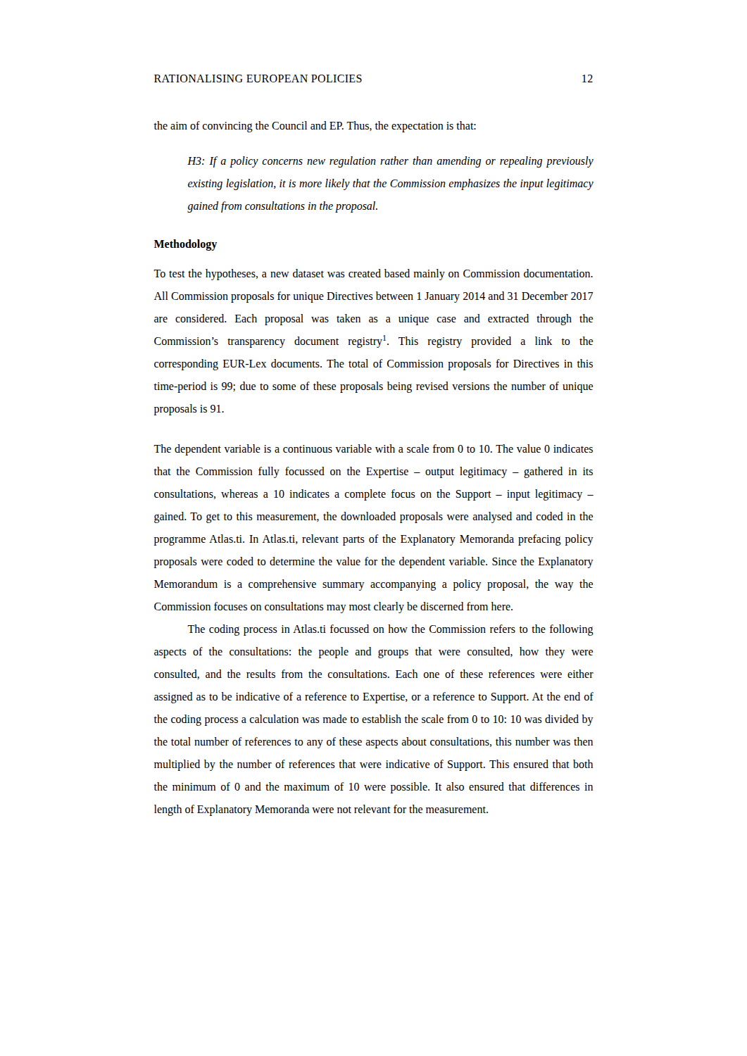Rationalising European Policies 12
the aim of convincing the Council and EP. Thus, the expectation is that:
H3: If a policy concerns new regulation rather than amending or repealing previously existing legislation, it is more likely that the Commission emphasizes the input legitimacy gained from consultations in the proposal.
Methodology
To test the hypotheses, a new dataset was created based mainly on Commission documentation. All Commission proposals for unique Directives between 1 January 2014 and 31 December 2017 are considered. Each proposal was taken as a unique case and extracted through the Commission’s transparency document registry1. This registry provided a link to the corresponding EUR-Lex documents. The total of Commission proposals for Directives in this time-period is 99; due to some of these proposals being revised versions the number of unique proposals is 91.
The dependent variable is a continuous variable with a scale from 0 to 10. The value 0 indicates that the Commission fully focussed on the Expertise – output legitimacy – gathered in its consultations, whereas a 10 indicates a complete focus on the Support – input legitimacy – gained. To get to this measurement, the downloaded proposals were analysed and coded in the programme Atlas.ti. In Atlas.ti, relevant parts of the Explanatory Memoranda prefacing policy proposals were coded to determine the value for the dependent variable. Since the Explanatory Memorandum is a comprehensive summary accompanying a policy proposal, the way the Commission focuses on consultations may most clearly be discerned from here.
The coding process in Atlas.ti focussed on how the Commission refers to the following aspects of the consultations: the people and groups that were consulted, how they were consulted, and the results from the consultations. Each one of these references were either assigned as to be indicative of a reference to Expertise, or a reference to Support. At the end of the coding process a calculation was made to establish the scale from 0 to 10: 10 was divided by the total number of references to any of these aspects about consultations, this number was then multiplied by the number of references that were indicative of Support. This ensured that both the minimum of 0 and the maximum of 10 were possible. It also ensured that differences in length of Explanatory Memoranda were not relevant for the measurement.